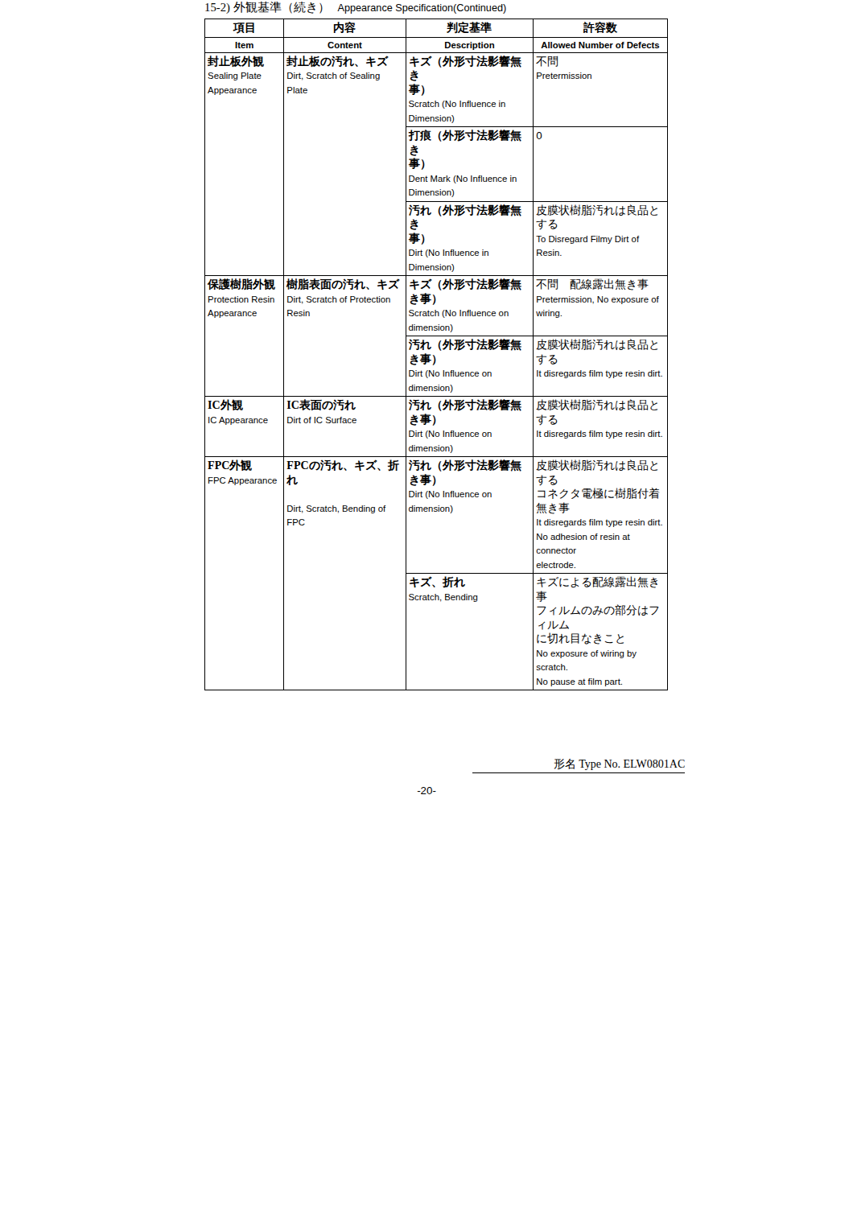15-2) 外観基準（続き）Appearance Specification(Continued)
| 項目 | 内容 | 判定基準 | 許容数 |
| --- | --- | --- | --- |
| Item | Content | Description | Allowed Number of Defects |
| 封止板外観 Sealing Plate Appearance | 封止板の汚れ、キズ Dirt, Scratch of Sealing Plate | キズ（外形寸法影響無き 事） Scratch (No Influence in Dimension) | 不問 Pretermission |
| 打痕（外形寸法影響無き 事） Dent Mark (No Influence in Dimension) | 0 |
| 汚れ（外形寸法影響無き 事） Dirt (No Influence in Dimension) | 皮膜状樹脂汚れは良品とする To Disregard Filmy Dirt of Resin. |
| 保護樹脂外観 Protection Resin Appearance | 樹脂表面の汚れ、キズ Dirt, Scratch of Protection Resin | キズ（外形寸法影響無き事） Scratch (No Influence on dimension) | 不問 配線露出無き事 Pretermission, No exposure of wiring. |
| 汚れ（外形寸法影響無き事） Dirt (No Influence on dimension) | 皮膜状樹脂汚れは良品とする It disregards film type resin dirt. |
| IC外観 IC Appearance | IC表面の汚れ Dirt of IC Surface | 汚れ（外形寸法影響無き事） Dirt (No Influence on dimension) | 皮膜状樹脂汚れは良品とする It disregards film type resin dirt. |
| FPC外観 FPC Appearance | FPCの汚れ、キズ、折れ Dirt, Scratch, Bending of FPC | 汚れ（外形寸法影響無き事） Dirt (No Influence on dimension) | 皮膜状樹脂汚れは良品とする コネクタ電極に樹脂付着無き事 It disregards film type resin dirt. No adhesion of resin at connector electrode. |
| キズ、折れ Scratch, Bending | キズによる配線露出無き事 フィルムのみの部分はフィルム に切れ目なきこと No exposure of wiring by scratch. No pause at film part. |
形名 Type No. ELW0801AC
-20-